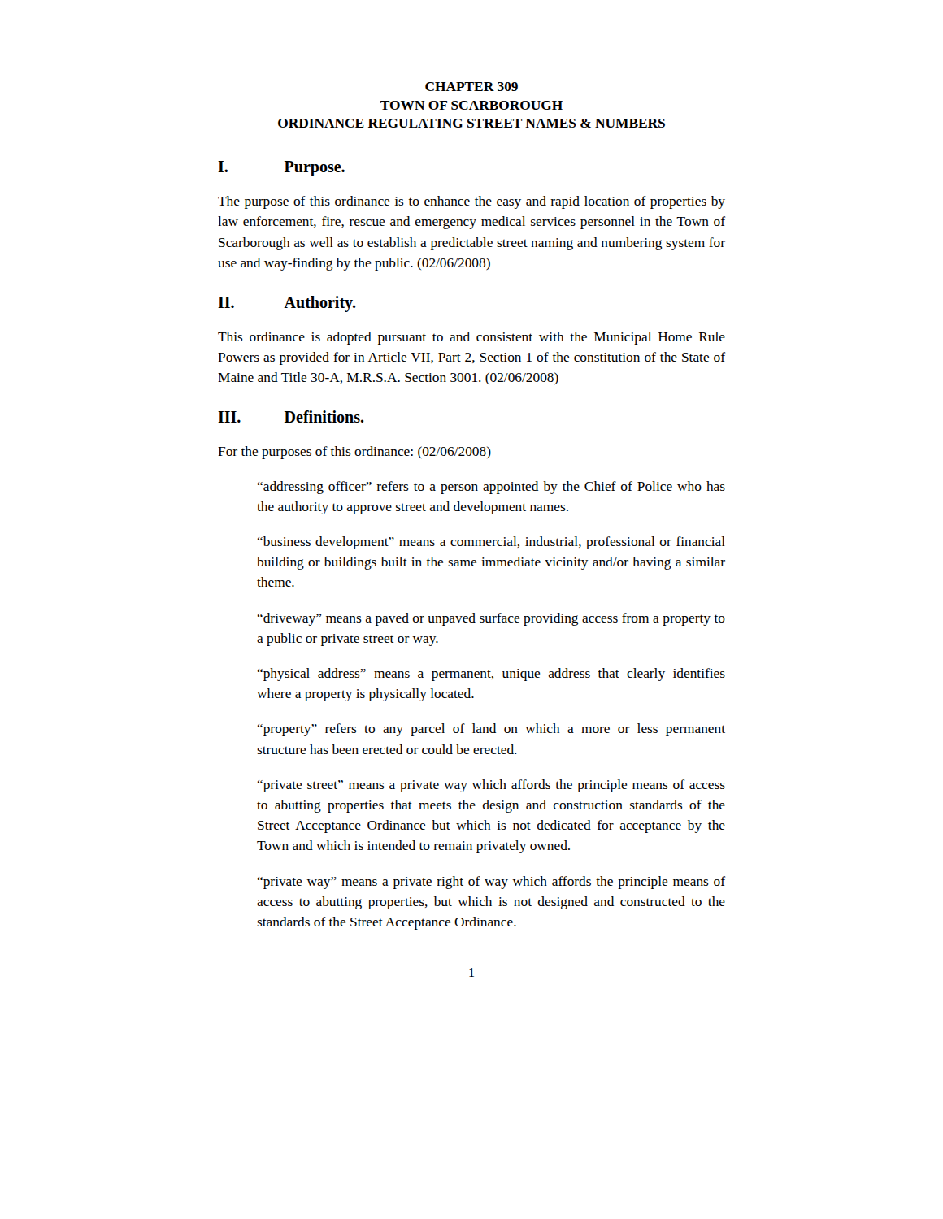CHAPTER 309 TOWN OF SCARBOROUGH ORDINANCE REGULATING STREET NAMES & NUMBERS
I. Purpose.
The purpose of this ordinance is to enhance the easy and rapid location of properties by law enforcement, fire, rescue and emergency medical services personnel in the Town of Scarborough as well as to establish a predictable street naming and numbering system for use and way-finding by the public. (02/06/2008)
II. Authority.
This ordinance is adopted pursuant to and consistent with the Municipal Home Rule Powers as provided for in Article VII, Part 2, Section 1 of the constitution of the State of Maine and Title 30-A, M.R.S.A. Section 3001. (02/06/2008)
III. Definitions.
For the purposes of this ordinance: (02/06/2008)
“addressing officer” refers to a person appointed by the Chief of Police who has the authority to approve street and development names.
“business development” means a commercial, industrial, professional or financial building or buildings built in the same immediate vicinity and/or having a similar theme.
“driveway” means a paved or unpaved surface providing access from a property to a public or private street or way.
“physical address” means a permanent, unique address that clearly identifies where a property is physically located.
“property” refers to any parcel of land on which a more or less permanent structure has been erected or could be erected.
“private street” means a private way which affords the principle means of access to abutting properties that meets the design and construction standards of the Street Acceptance Ordinance but which is not dedicated for acceptance by the Town and which is intended to remain privately owned.
“private way” means a private right of way which affords the principle means of access to abutting properties, but which is not designed and constructed to the standards of the Street Acceptance Ordinance.
1